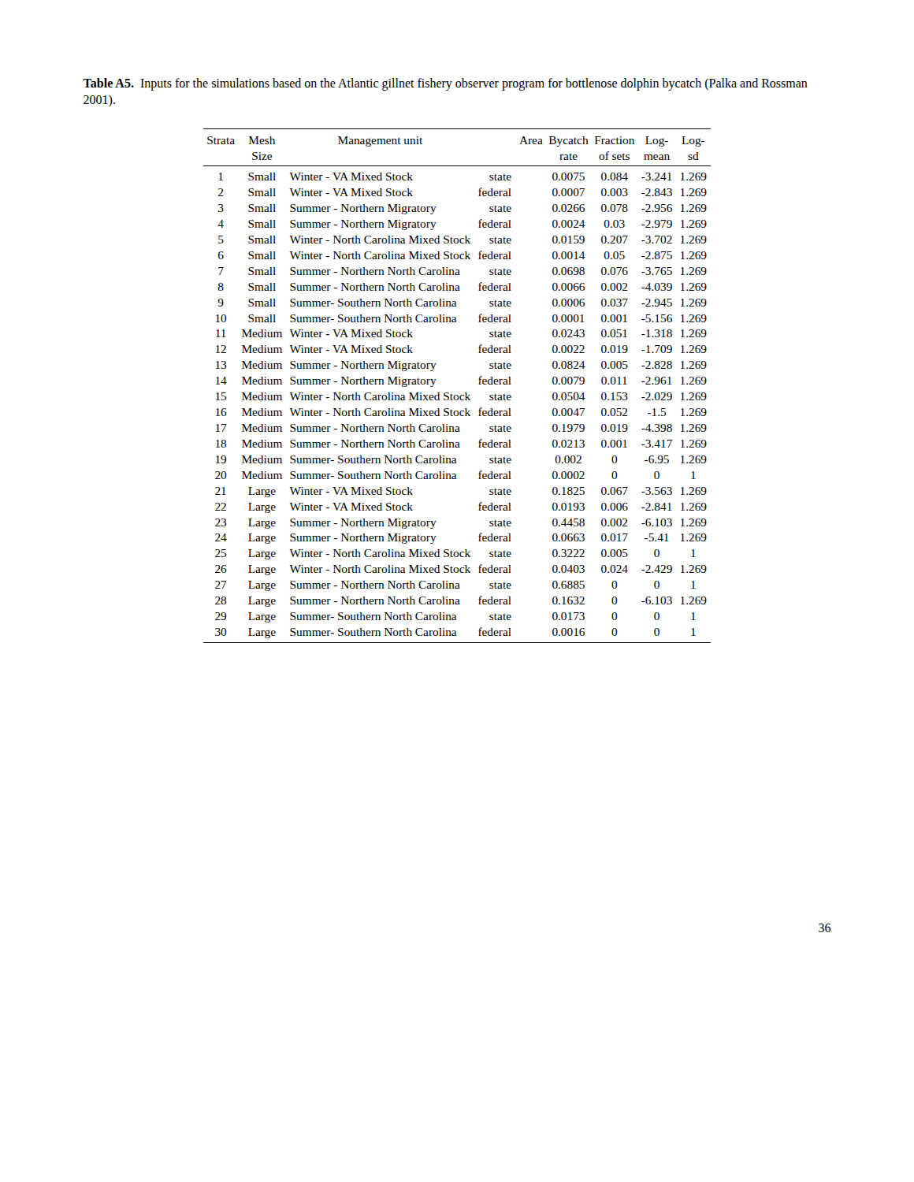Table A5. Inputs for the simulations based on the Atlantic gillnet fishery observer program for bottlenose dolphin bycatch (Palka and Rossman 2001).
| Strata | Mesh | Management unit | | Area | Bycatch | Fraction | Log- | Log- |
| --- | --- | --- | --- | --- | --- | --- | --- | --- |
| | Size | | | | rate | of sets | mean | sd |
| 1 | Small | Winter - VA Mixed Stock | state | | 0.0075 | 0.084 | -3.241 | 1.269 |
| 2 | Small | Winter - VA Mixed Stock | federal | | 0.0007 | 0.003 | -2.843 | 1.269 |
| 3 | Small | Summer - Northern Migratory | state | | 0.0266 | 0.078 | -2.956 | 1.269 |
| 4 | Small | Summer - Northern Migratory | federal | | 0.0024 | 0.03 | -2.979 | 1.269 |
| 5 | Small | Winter - North Carolina Mixed Stock | state | | 0.0159 | 0.207 | -3.702 | 1.269 |
| 6 | Small | Winter - North Carolina Mixed Stock | federal | | 0.0014 | 0.05 | -2.875 | 1.269 |
| 7 | Small | Summer - Northern North Carolina | state | | 0.0698 | 0.076 | -3.765 | 1.269 |
| 8 | Small | Summer - Northern North Carolina | federal | | 0.0066 | 0.002 | -4.039 | 1.269 |
| 9 | Small | Summer- Southern North Carolina | state | | 0.0006 | 0.037 | -2.945 | 1.269 |
| 10 | Small | Summer- Southern North Carolina | federal | | 0.0001 | 0.001 | -5.156 | 1.269 |
| 11 | Medium | Winter - VA Mixed Stock | state | | 0.0243 | 0.051 | -1.318 | 1.269 |
| 12 | Medium | Winter - VA Mixed Stock | federal | | 0.0022 | 0.019 | -1.709 | 1.269 |
| 13 | Medium | Summer - Northern Migratory | state | | 0.0824 | 0.005 | -2.828 | 1.269 |
| 14 | Medium | Summer - Northern Migratory | federal | | 0.0079 | 0.011 | -2.961 | 1.269 |
| 15 | Medium | Winter - North Carolina Mixed Stock | state | | 0.0504 | 0.153 | -2.029 | 1.269 |
| 16 | Medium | Winter - North Carolina Mixed Stock | federal | | 0.0047 | 0.052 | -1.5 | 1.269 |
| 17 | Medium | Summer - Northern North Carolina | state | | 0.1979 | 0.019 | -4.398 | 1.269 |
| 18 | Medium | Summer - Northern North Carolina | federal | | 0.0213 | 0.001 | -3.417 | 1.269 |
| 19 | Medium | Summer- Southern North Carolina | state | | 0.002 | 0 | -6.95 | 1.269 |
| 20 | Medium | Summer- Southern North Carolina | federal | | 0.0002 | 0 | 0 | 1 |
| 21 | Large | Winter - VA Mixed Stock | state | | 0.1825 | 0.067 | -3.563 | 1.269 |
| 22 | Large | Winter - VA Mixed Stock | federal | | 0.0193 | 0.006 | -2.841 | 1.269 |
| 23 | Large | Summer - Northern Migratory | state | | 0.4458 | 0.002 | -6.103 | 1.269 |
| 24 | Large | Summer - Northern Migratory | federal | | 0.0663 | 0.017 | -5.41 | 1.269 |
| 25 | Large | Winter - North Carolina Mixed Stock | state | | 0.3222 | 0.005 | 0 | 1 |
| 26 | Large | Winter - North Carolina Mixed Stock | federal | | 0.0403 | 0.024 | -2.429 | 1.269 |
| 27 | Large | Summer - Northern North Carolina | state | | 0.6885 | 0 | 0 | 1 |
| 28 | Large | Summer - Northern North Carolina | federal | | 0.1632 | 0 | -6.103 | 1.269 |
| 29 | Large | Summer- Southern North Carolina | state | | 0.0173 | 0 | 0 | 1 |
| 30 | Large | Summer- Southern North Carolina | federal | | 0.0016 | 0 | 0 | 1 |
36